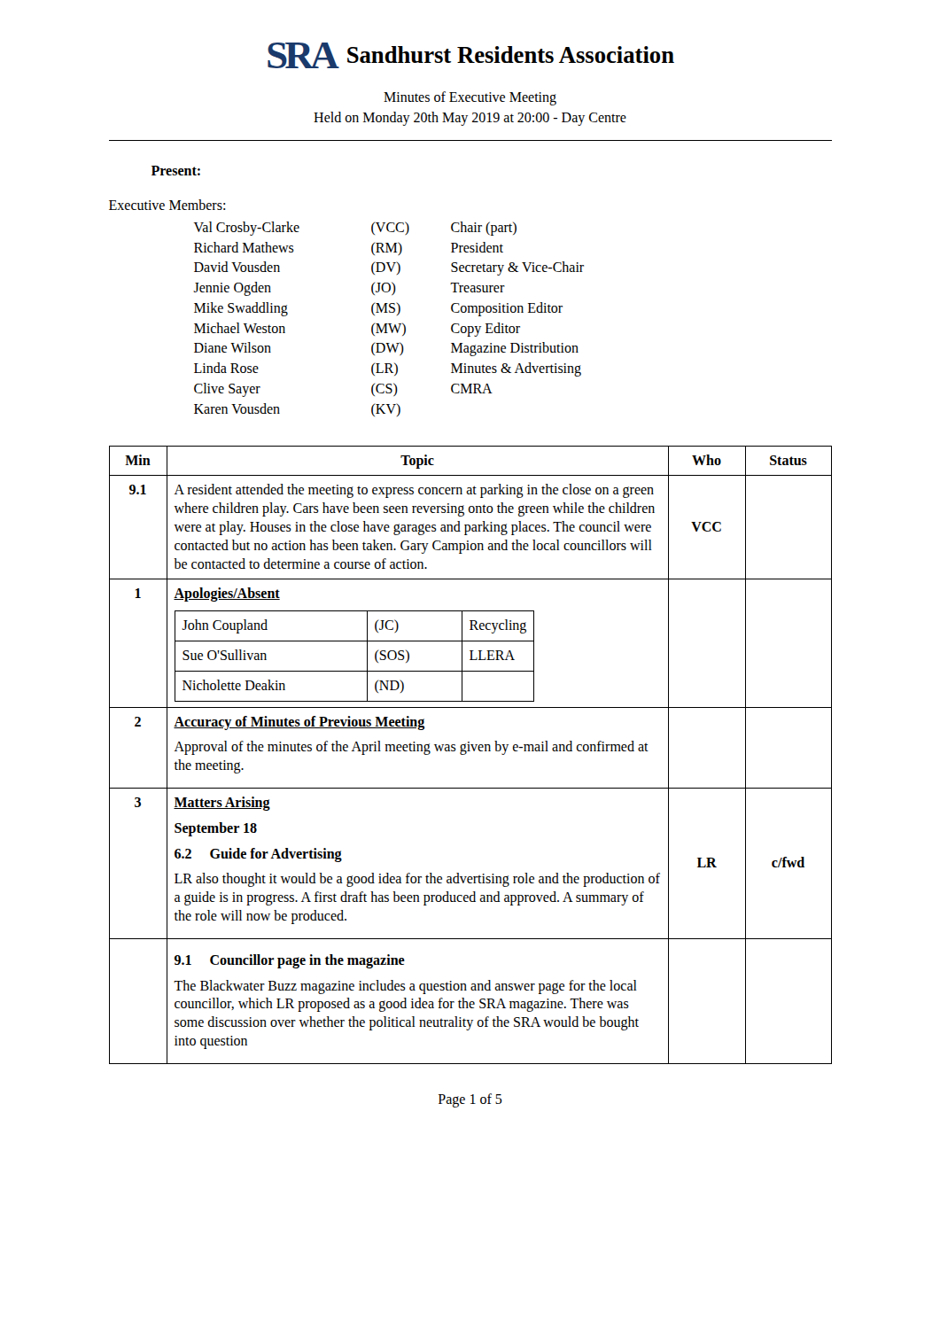SRA
Sandhurst Residents Association
Minutes of Executive Meeting
Held on Monday 20th May 2019 at 20:00 - Day Centre
Present:
Executive Members:
| Val Crosby-Clarke | (VCC) | Chair (part) |
| Richard Mathews | (RM) | President |
| David Vousden | (DV) | Secretary & Vice-Chair |
| Jennie Ogden | (JO) | Treasurer |
| Mike Swaddling | (MS) | Composition Editor |
| Michael Weston | (MW) | Copy Editor |
| Diane Wilson | (DW) | Magazine Distribution |
| Linda Rose | (LR) | Minutes & Advertising |
| Clive Sayer | (CS) | CMRA |
| Karen Vousden | (KV) | |
| Min | Topic | Who | Status |
| --- | --- | --- | --- |
| 9.1 | A resident attended the meeting to express concern at parking in the close on a green where children play. Cars have been seen reversing onto the green while the children were at play. Houses in the close have garages and parking places. The council were contacted but no action has been taken. Gary Campion and the local councillors will be contacted to determine a course of action. | VCC | |
| 1 | Apologies/Absent / John Coupland / (JC) / Recycling / / Sue O'Sullivan / (SOS) / LLERA / / Nicholette Deakin / (ND) / / | | |
| 2 | Accuracy of Minutes of Previous Meeting Approval of the minutes of the April meeting was given by e-mail and confirmed at the meeting. | | |
| 3 | Matters Arising September 18 6.2 Guide for Advertising LR also thought it would be a good idea for the advertising role and the production of a guide is in progress. A first draft has been produced and approved. A summary of the role will now be produced. | LR | c/fwd |
| | 9.1 Councillor page in the magazine The Blackwater Buzz magazine includes a question and answer page for the local councillor, which LR proposed as a good idea for the SRA magazine. There was some discussion over whether the political neutrality of the SRA would be bought into question | | |
Page 1 of 5